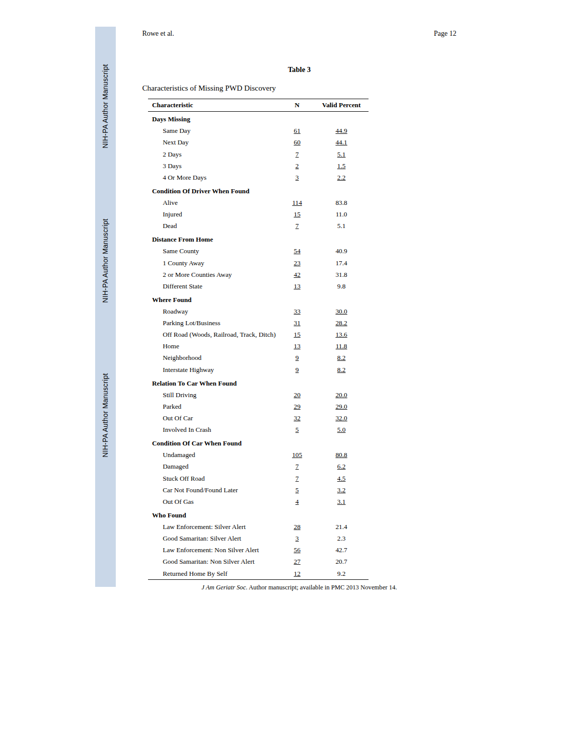NIH-PA Author Manuscript
NIH-PA Author Manuscript
NIH-PA Author Manuscript
Rowe et al.
Page 12
Table 3
Characteristics of Missing PWD Discovery
| Characteristic | N | Valid Percent |
| --- | --- | --- |
| Days Missing | | |
| Same Day | 61 | 44.9 |
| Next Day | 60 | 44.1 |
| 2 Days | 7 | 5.1 |
| 3 Days | 2 | 1.5 |
| 4 Or More Days | 3 | 2.2 |
| Condition Of Driver When Found | | |
| Alive | 114 | 83.8 |
| Injured | 15 | 11.0 |
| Dead | 7 | 5.1 |
| Distance From Home | | |
| Same County | 54 | 40.9 |
| 1 County Away | 23 | 17.4 |
| 2 or More Counties Away | 42 | 31.8 |
| Different State | 13 | 9.8 |
| Where Found | | |
| Roadway | 33 | 30.0 |
| Parking Lot/Business | 31 | 28.2 |
| Off Road (Woods, Railroad, Track, Ditch) | 15 | 13.6 |
| Home | 13 | 11.8 |
| Neighborhood | 9 | 8.2 |
| Interstate Highway | 9 | 8.2 |
| Relation To Car When Found | | |
| Still Driving | 20 | 20.0 |
| Parked | 29 | 29.0 |
| Out Of Car | 32 | 32.0 |
| Involved In Crash | 5 | 5.0 |
| Condition Of Car When Found | | |
| Undamaged | 105 | 80.8 |
| Damaged | 7 | 6.2 |
| Stuck Off Road | 7 | 4.5 |
| Car Not Found/Found Later | 5 | 3.2 |
| Out Of Gas | 4 | 3.1 |
| Who Found | | |
| Law Enforcement: Silver Alert | 28 | 21.4 |
| Good Samaritan: Silver Alert | 3 | 2.3 |
| Law Enforcement: Non Silver Alert | 56 | 42.7 |
| Good Samaritan: Non Silver Alert | 27 | 20.7 |
| Returned Home By Self | 12 | 9.2 |
J Am Geriatr Soc. Author manuscript; available in PMC 2013 November 14.